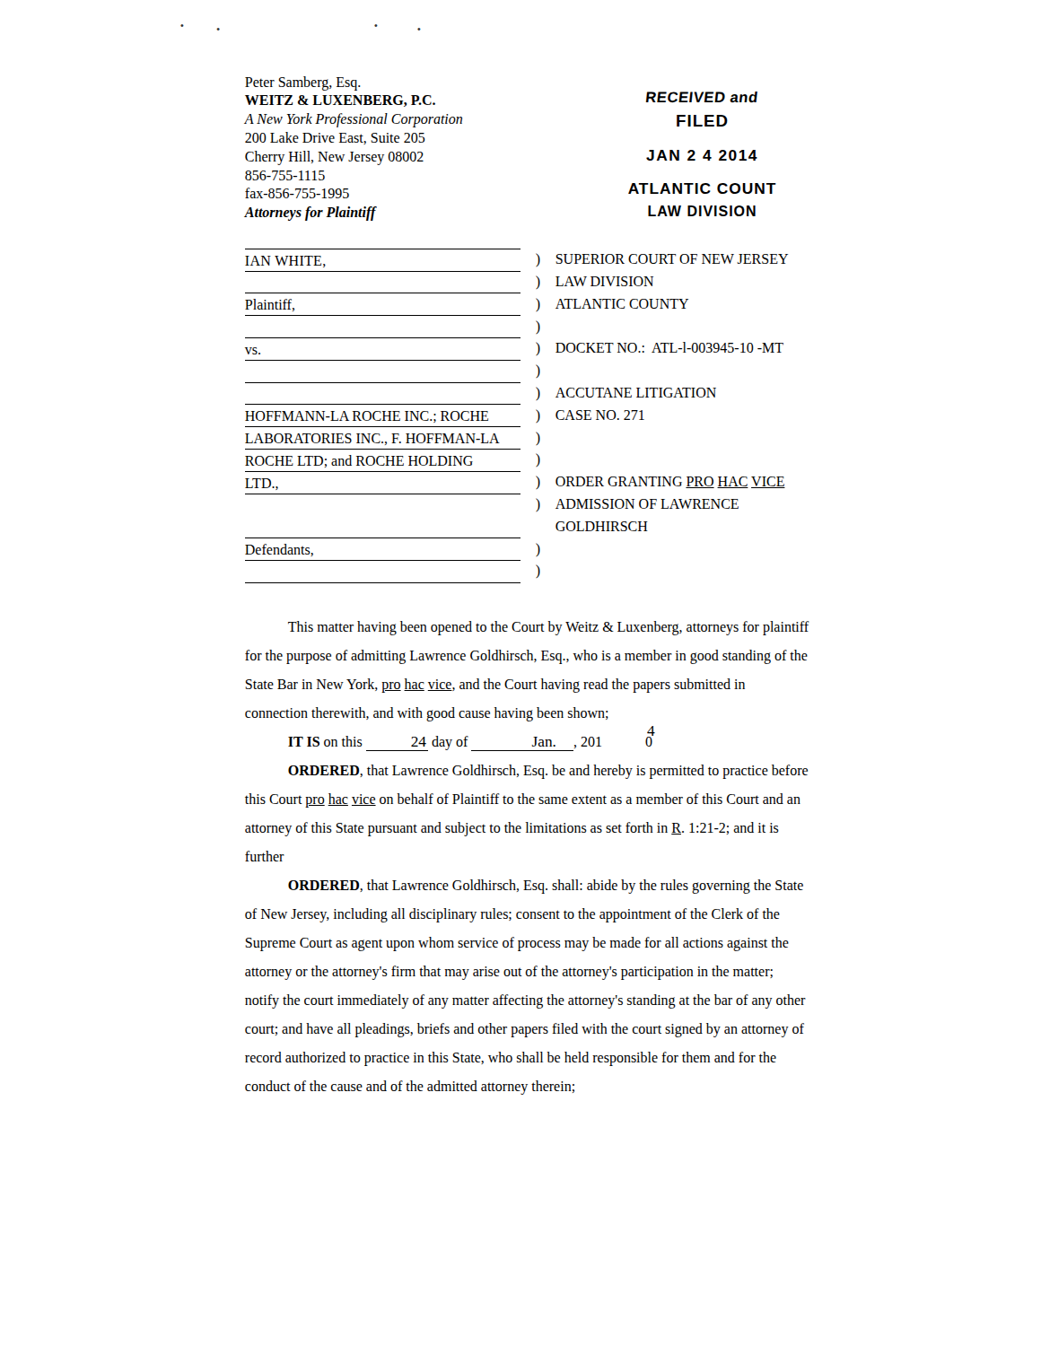• • • •
Peter Samberg, Esq.
WEITZ & LUXENBERG, P.C.
A New York Professional Corporation
200 Lake Drive East, Suite 205
Cherry Hill, New Jersey 08002
856-755-1115
fax-856-755-1995
Attorneys for Plaintiff
RECEIVED and
FILED
JAN 2 4 2014
ATLANTIC COUNT
LAW DIVISION
| IAN WHITE, | ) | SUPERIOR COURT OF NEW JERSEY |
| | ) | LAW DIVISION |
| Plaintiff, | ) | ATLANTIC COUNTY |
| | ) | |
| vs. | ) | DOCKET NO.: ATL-l-003945-10 -MT |
| | ) | |
| | ) | ACCUTANE LITIGATION |
| HOFFMANN-LA ROCHE INC.; ROCHE | ) | CASE NO. 271 |
| LABORATORIES INC., F. HOFFMAN-LA | ) | |
| ROCHE LTD; and ROCHE HOLDING | ) | |
| LTD., | ) | ORDER GRANTING PRO HAC VICE |
| | ) | ADMISSION OF LAWRENCE GOLDHIRSCH |
| Defendants, | ) | |
| | ) | |
This matter having been opened to the Court by Weitz & Luxenberg, attorneys for plaintiff for the purpose of admitting Lawrence Goldhirsch, Esq., who is a member in good standing of the State Bar in New York, pro hac vice, and the Court having read the papers submitted in connection therewith, and with good cause having been shown;
IT IS on this 24 day of Jan., 20104
ORDERED, that Lawrence Goldhirsch, Esq. be and hereby is permitted to practice before this Court pro hac vice on behalf of Plaintiff to the same extent as a member of this Court and an attorney of this State pursuant and subject to the limitations as set forth in R. 1:21-2; and it is further
ORDERED, that Lawrence Goldhirsch, Esq. shall: abide by the rules governing the State of New Jersey, including all disciplinary rules; consent to the appointment of the Clerk of the Supreme Court as agent upon whom service of process may be made for all actions against the attorney or the attorney's firm that may arise out of the attorney's participation in the matter; notify the court immediately of any matter affecting the attorney's standing at the bar of any other court; and have all pleadings, briefs and other papers filed with the court signed by an attorney of record authorized to practice in this State, who shall be held responsible for them and for the conduct of the cause and of the admitted attorney therein;